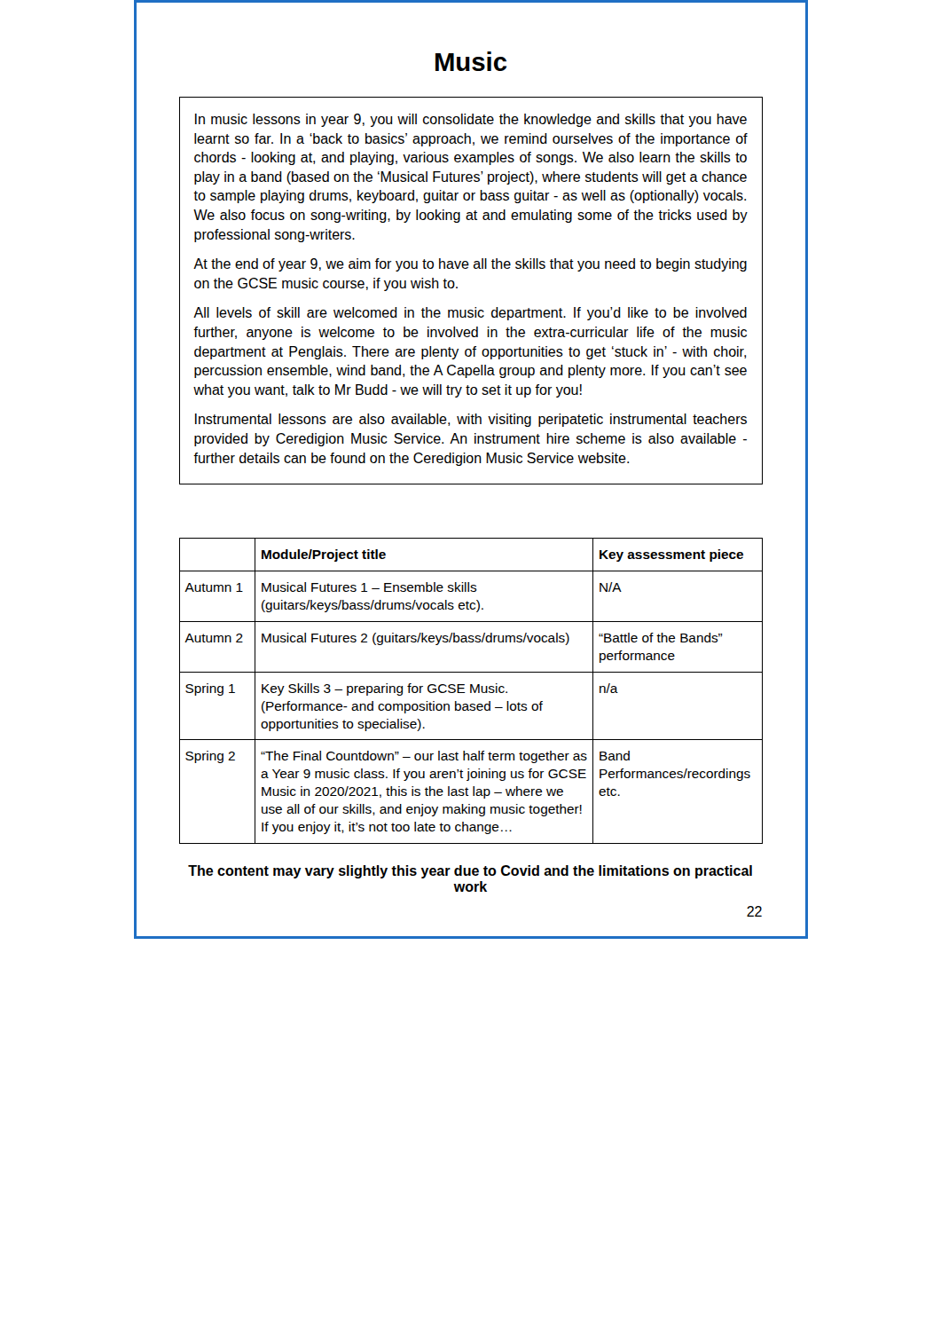Music
In music lessons in year 9, you will consolidate the knowledge and skills that you have learnt so far. In a ‘back to basics’ approach, we remind ourselves of the importance of chords - looking at, and playing, various examples of songs. We also learn the skills to play in a band (based on the ‘Musical Futures’ project), where students will get a chance to sample playing drums, keyboard, guitar or bass guitar - as well as (optionally) vocals. We also focus on song-writing, by looking at and emulating some of the tricks used by professional song-writers.
At the end of year 9, we aim for you to have all the skills that you need to begin studying on the GCSE music course, if you wish to.
All levels of skill are welcomed in the music department. If you’d like to be involved further, anyone is welcome to be involved in the extra-curricular life of the music department at Penglais. There are plenty of opportunities to get ‘stuck in’ - with choir, percussion ensemble, wind band, the A Capella group and plenty more. If you can’t see what you want, talk to Mr Budd - we will try to set it up for you!
Instrumental lessons are also available, with visiting peripatetic instrumental teachers provided by Ceredigion Music Service. An instrument hire scheme is also available - further details can be found on the Ceredigion Music Service website.
| | Module/Project title | Key assessment piece |
| --- | --- | --- |
| Autumn 1 | Musical Futures 1 – Ensemble skills (guitars/keys/bass/drums/vocals etc). | N/A |
| Autumn 2 | Musical Futures 2 (guitars/keys/bass/drums/vocals) | “Battle of the Bands” performance |
| Spring 1 | Key Skills 3 – preparing for GCSE Music. (Performance- and composition based – lots of opportunities to specialise). | n/a |
| Spring 2 | “The Final Countdown” – our last half term together as a Year 9 music class. If you aren’t joining us for GCSE Music in 2020/2021, this is the last lap – where we use all of our skills, and enjoy making music together! If you enjoy it, it’s not too late to change… | Band Performances/recordings etc. |
The content may vary slightly this year due to Covid and the limitations on practical work
22